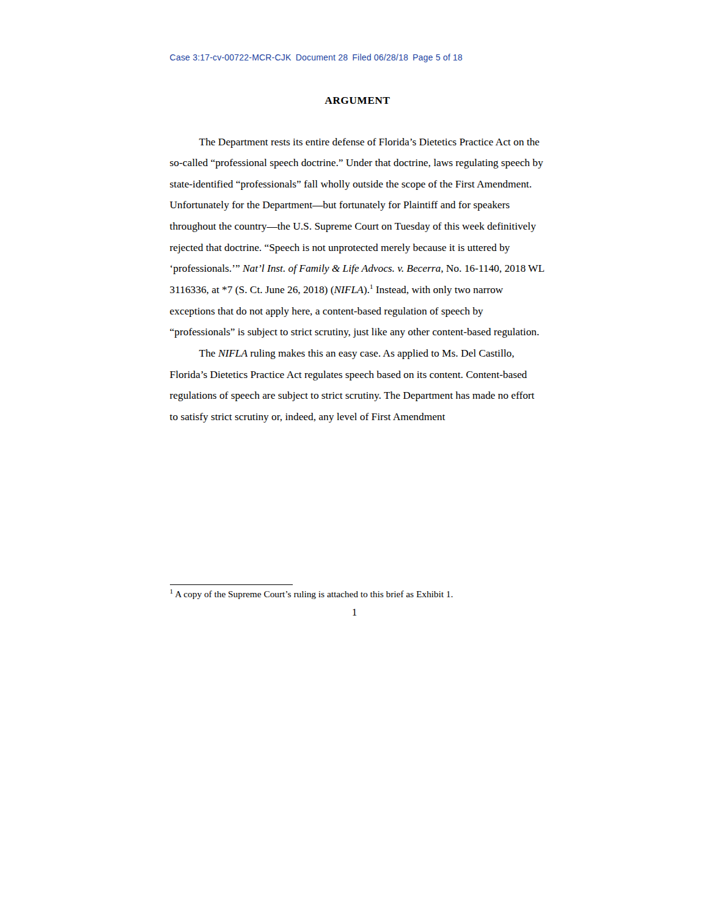Case 3:17-cv-00722-MCR-CJK Document 28 Filed 06/28/18 Page 5 of 18
ARGUMENT
The Department rests its entire defense of Florida’s Dietetics Practice Act on the so-called “professional speech doctrine.” Under that doctrine, laws regulating speech by state-identified “professionals” fall wholly outside the scope of the First Amendment. Unfortunately for the Department—but fortunately for Plaintiff and for speakers throughout the country—the U.S. Supreme Court on Tuesday of this week definitively rejected that doctrine. “Speech is not unprotected merely because it is uttered by ‘professionals.’” Nat’l Inst. of Family & Life Advocs. v. Becerra, No. 16-1140, 2018 WL 3116336, at *7 (S. Ct. June 26, 2018) (NIFLA).1 Instead, with only two narrow exceptions that do not apply here, a content-based regulation of speech by “professionals” is subject to strict scrutiny, just like any other content-based regulation.
The NIFLA ruling makes this an easy case. As applied to Ms. Del Castillo, Florida’s Dietetics Practice Act regulates speech based on its content. Content-based regulations of speech are subject to strict scrutiny. The Department has made no effort to satisfy strict scrutiny or, indeed, any level of First Amendment
1 A copy of the Supreme Court’s ruling is attached to this brief as Exhibit 1.
1